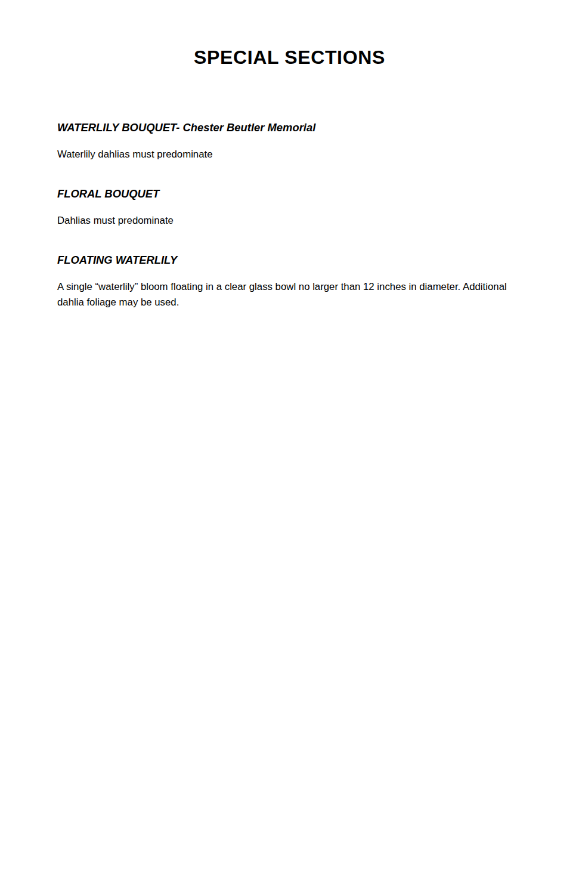SPECIAL SECTIONS
WATERLILY BOUQUET- Chester Beutler Memorial
Waterlily dahlias must predominate
FLORAL BOUQUET
Dahlias must predominate
FLOATING WATERLILY
A single “waterlily” bloom floating in a clear glass bowl no larger than 12 inches in diameter. Additional dahlia foliage may be used.